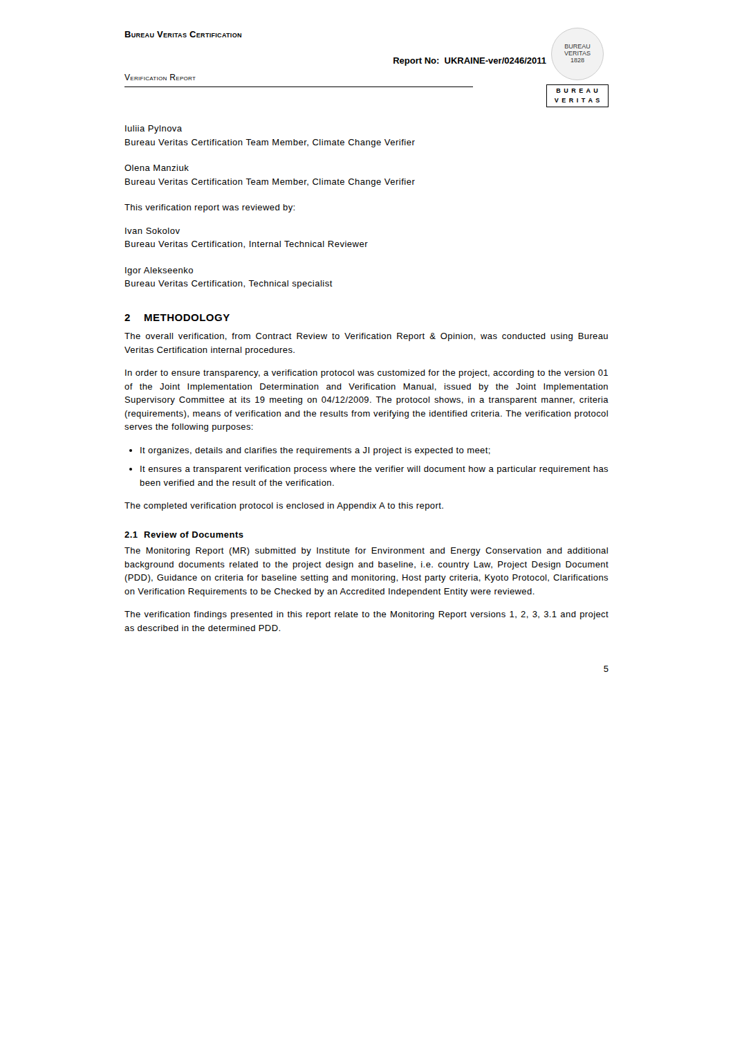Bureau Veritas Certification
BUREAU
VERITAS
1828
B U R E A U V E R I T A S
Report No: UKRAINE-ver/0246/2011
Verification Report
Iuliia Pylnova
Bureau Veritas Certification Team Member, Climate Change Verifier
Olena Manziuk
Bureau Veritas Certification Team Member, Climate Change Verifier
This verification report was reviewed by:
Ivan Sokolov
Bureau Veritas Certification, Internal Technical Reviewer
Igor Alekseenko
Bureau Veritas Certification, Technical specialist
2 METHODOLOGY
The overall verification, from Contract Review to Verification Report & Opinion, was conducted using Bureau Veritas Certification internal procedures.
In order to ensure transparency, a verification protocol was customized for the project, according to the version 01 of the Joint Implementation Determination and Verification Manual, issued by the Joint Implementation Supervisory Committee at its 19 meeting on 04/12/2009. The protocol shows, in a transparent manner, criteria (requirements), means of verification and the results from verifying the identified criteria. The verification protocol serves the following purposes:
It organizes, details and clarifies the requirements a JI project is expected to meet;
It ensures a transparent verification process where the verifier will document how a particular requirement has been verified and the result of the verification.
The completed verification protocol is enclosed in Appendix A to this report.
2.1 Review of Documents
The Monitoring Report (MR) submitted by Institute for Environment and Energy Conservation and additional background documents related to the project design and baseline, i.e. country Law, Project Design Document (PDD), Guidance on criteria for baseline setting and monitoring, Host party criteria, Kyoto Protocol, Clarifications on Verification Requirements to be Checked by an Accredited Independent Entity were reviewed.
The verification findings presented in this report relate to the Monitoring Report versions 1, 2, 3, 3.1 and project as described in the determined PDD.
5